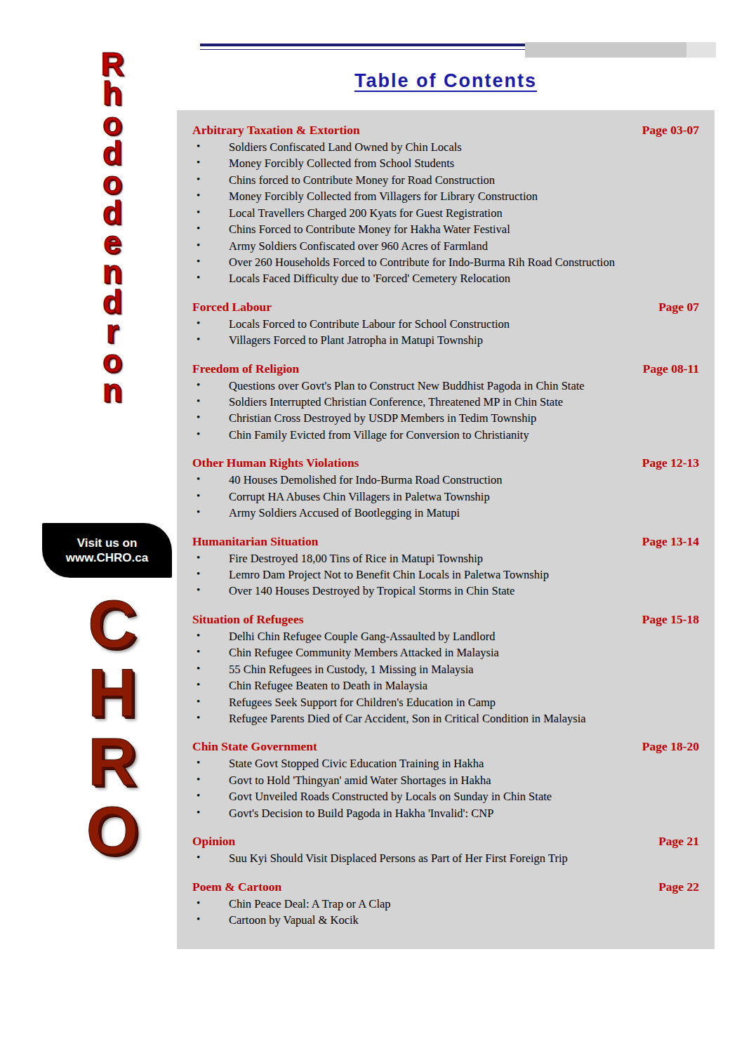Rhododendron
Visit us on
www.CHRO.ca
CHRO
Table of Contents
Arbitrary Taxation & Extortion Page 03-07
Soldiers Confiscated Land Owned by Chin Locals
Money Forcibly Collected from School Students
Chins forced to Contribute Money for Road Construction
Money Forcibly Collected from Villagers for Library Construction
Local Travellers Charged 200 Kyats for Guest Registration
Chins Forced to Contribute Money for Hakha Water Festival
Army Soldiers Confiscated over 960 Acres of Farmland
Over 260 Households Forced to Contribute for Indo-Burma Rih Road Construction
Locals Faced Difficulty due to 'Forced' Cemetery Relocation
Forced Labour Page 07
Locals Forced to Contribute Labour for School Construction
Villagers Forced to Plant Jatropha in Matupi Township
Freedom of Religion Page 08-11
Questions over Govt's Plan to Construct New Buddhist Pagoda in Chin State
Soldiers Interrupted Christian Conference, Threatened MP in Chin State
Christian Cross Destroyed by USDP Members in Tedim Township
Chin Family Evicted from Village for Conversion to Christianity
Other Human Rights Violations Page 12-13
40 Houses Demolished for Indo-Burma Road Construction
Corrupt HA Abuses Chin Villagers in Paletwa Township
Army Soldiers Accused of Bootlegging in Matupi
Humanitarian Situation Page 13-14
Fire Destroyed 18,00 Tins of Rice in Matupi Township
Lemro Dam Project Not to Benefit Chin Locals in Paletwa Township
Over 140 Houses Destroyed by Tropical Storms in Chin State
Situation of Refugees Page 15-18
Delhi Chin Refugee Couple Gang-Assaulted by Landlord
Chin Refugee Community Members Attacked in Malaysia
55 Chin Refugees in Custody, 1 Missing in Malaysia
Chin Refugee Beaten to Death in Malaysia
Refugees Seek Support for Children's Education in Camp
Refugee Parents Died of Car Accident, Son in Critical Condition in Malaysia
Chin State Government Page 18-20
State Govt Stopped Civic Education Training in Hakha
Govt to Hold 'Thingyan' amid Water Shortages in Hakha
Govt Unveiled Roads Constructed by Locals on Sunday in Chin State
Govt's Decision to Build Pagoda in Hakha 'Invalid': CNP
Opinion Page 21
Suu Kyi Should Visit Displaced Persons as Part of Her First Foreign Trip
Poem & Cartoon Page 22
Chin Peace Deal: A Trap or A Clap
Cartoon by Vapual & Kocik